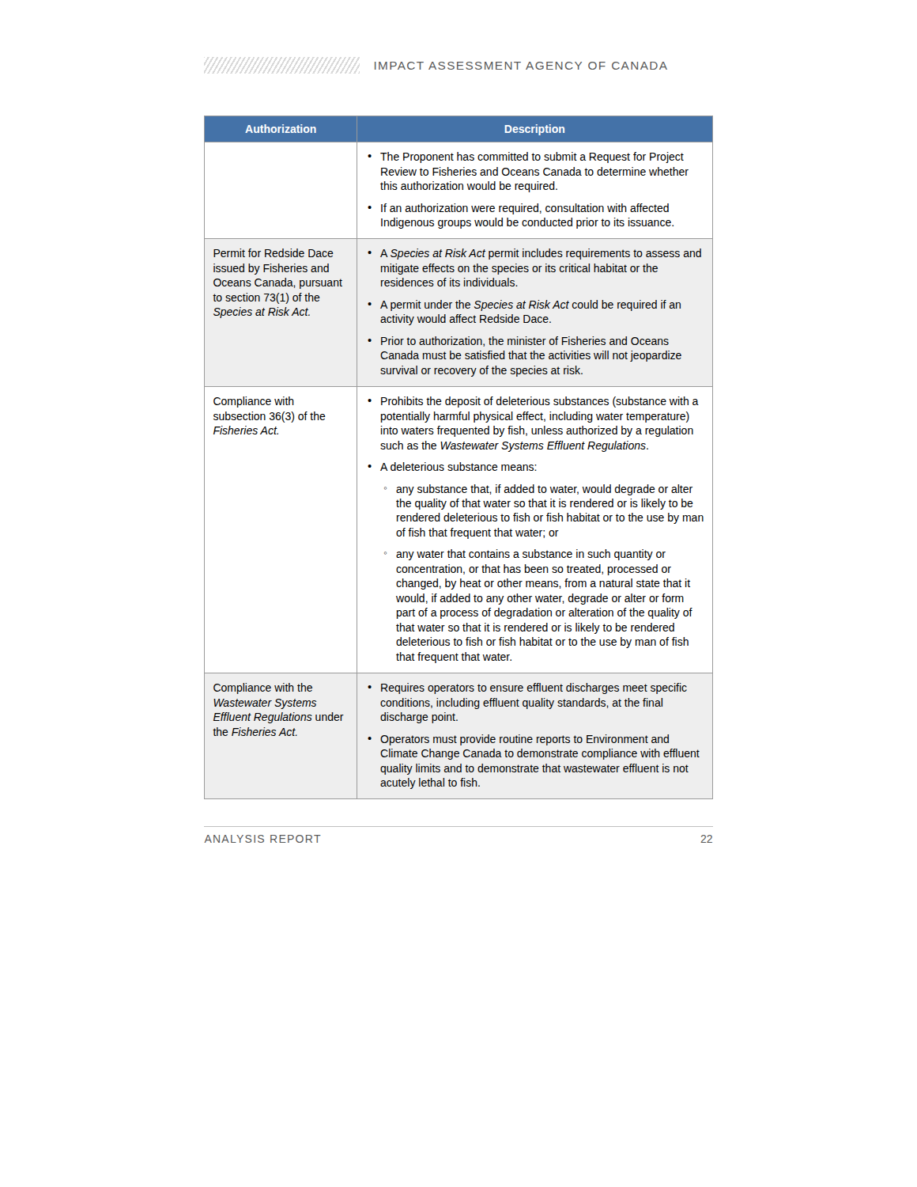IMPACT ASSESSMENT AGENCY OF CANADA
| Authorization | Description |
| --- | --- |
| | The Proponent has committed to submit a Request for Project Review to Fisheries and Oceans Canada to determine whether this authorization would be required. If an authorization were required, consultation with affected Indigenous groups would be conducted prior to its issuance. |
| Permit for Redside Dace issued by Fisheries and Oceans Canada, pursuant to section 73(1) of the Species at Risk Act. | A Species at Risk Act permit includes requirements to assess and mitigate effects on the species or its critical habitat or the residences of its individuals. A permit under the Species at Risk Act could be required if an activity would affect Redside Dace. Prior to authorization, the minister of Fisheries and Oceans Canada must be satisfied that the activities will not jeopardize survival or recovery of the species at risk. |
| Compliance with subsection 36(3) of the Fisheries Act. | Prohibits the deposit of deleterious substances (substance with a potentially harmful physical effect, including water temperature) into waters frequented by fish, unless authorized by a regulation such as the Wastewater Systems Effluent Regulations . A deleterious substance means: any substance that, if added to water, would degrade or alter the quality of that water so that it is rendered or is likely to be rendered deleterious to fish or fish habitat or to the use by man of fish that frequent that water; or any water that contains a substance in such quantity or concentration, or that has been so treated, processed or changed, by heat or other means, from a natural state that it would, if added to any other water, degrade or alter or form part of a process of degradation or alteration of the quality of that water so that it is rendered or is likely to be rendered deleterious to fish or fish habitat or to the use by man of fish that frequent that water. |
| Compliance with the Wastewater Systems Effluent Regulations under the Fisheries Act. | Requires operators to ensure effluent discharges meet specific conditions, including effluent quality standards, at the final discharge point. Operators must provide routine reports to Environment and Climate Change Canada to demonstrate compliance with effluent quality limits and to demonstrate that wastewater effluent is not acutely lethal to fish. |
ANALYSIS REPORT
22